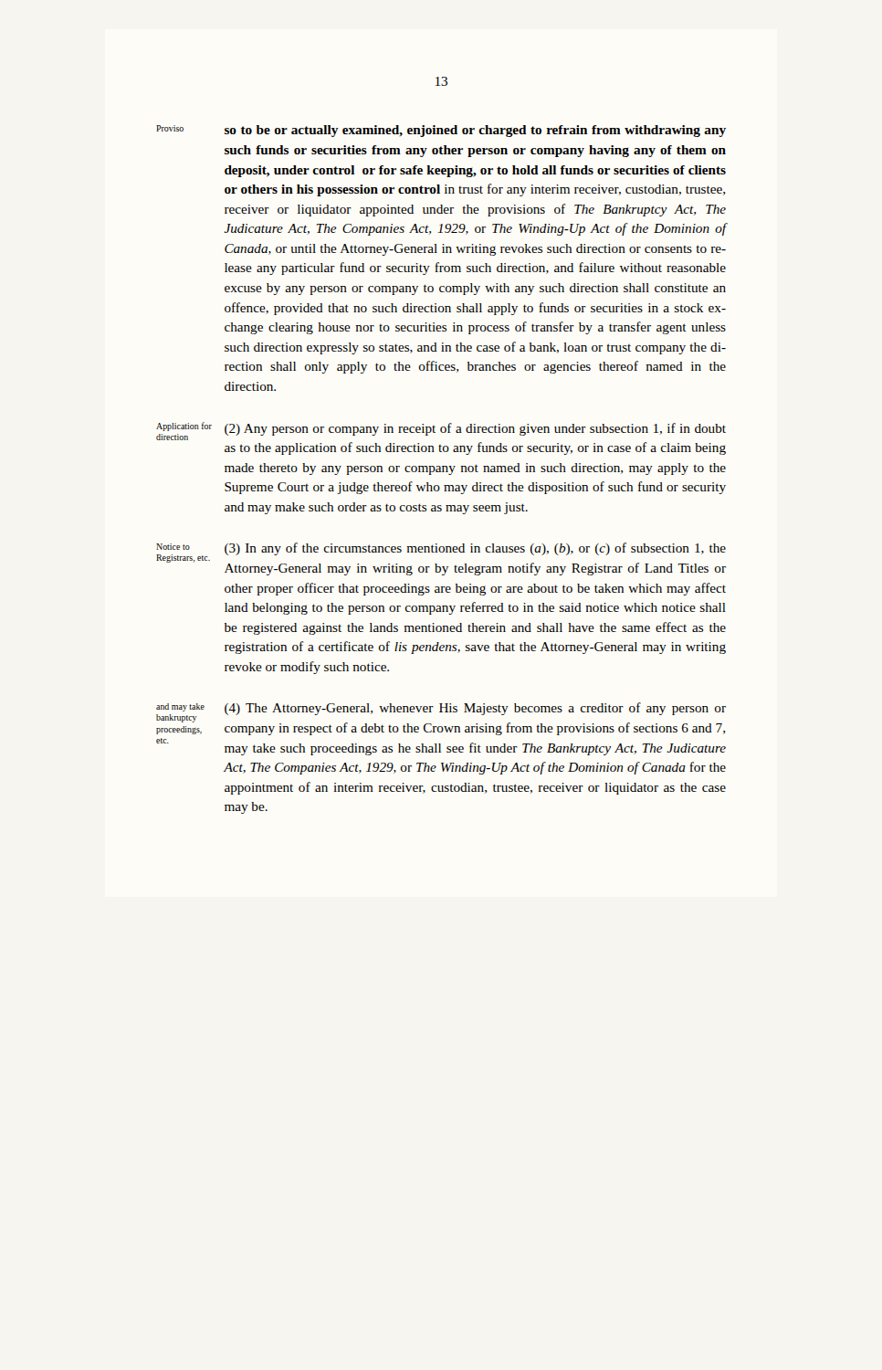13
Proviso
so to be or actually examined, enjoined or charged to refrain from withdrawing any such funds or securities from any other person or company having any of them on deposit, under control or for safe keeping, or to hold all funds or securities of clients or others in his possession or control in trust for any interim receiver, custodian, trustee, receiver or liquidator appointed under the provisions of The Bankruptcy Act, The Judicature Act, The Companies Act, 1929, or The Winding-Up Act of the Dominion of Canada, or until the Attorney-General in writing revokes such direction or consents to release any particular fund or security from such direction, and failure without reasonable excuse by any person or company to comply with any such direction shall constitute an offence, provided that no such direction shall apply to funds or securities in a stock exchange clearing house nor to securities in process of transfer by a transfer agent unless such direction expressly so states, and in the case of a bank, loan or trust company the direction shall only apply to the offices, branches or agencies thereof named in the direction.
Application for direction
(2) Any person or company in receipt of a direction given under subsection 1, if in doubt as to the application of such direction to any funds or security, or in case of a claim being made thereto by any person or company not named in such direction, may apply to the Supreme Court or a judge thereof who may direct the disposition of such fund or security and may make such order as to costs as may seem just.
Notice to Registrars, etc.
(3) In any of the circumstances mentioned in clauses (a), (b), or (c) of subsection 1, the Attorney-General may in writing or by telegram notify any Registrar of Land Titles or other proper officer that proceedings are being or are about to be taken which may affect land belonging to the person or company referred to in the said notice which notice shall be registered against the lands mentioned therein and shall have the same effect as the registration of a certificate of lis pendens, save that the Attorney-General may in writing revoke or modify such notice.
and may take bankruptcy proceedings, etc.
(4) The Attorney-General, whenever His Majesty becomes a creditor of any person or company in respect of a debt to the Crown arising from the provisions of sections 6 and 7, may take such proceedings as he shall see fit under The Bankruptcy Act, The Judicature Act, The Companies Act, 1929, or The Winding-Up Act of the Dominion of Canada for the appointment of an interim receiver, custodian, trustee, receiver or liquidator as the case may be.